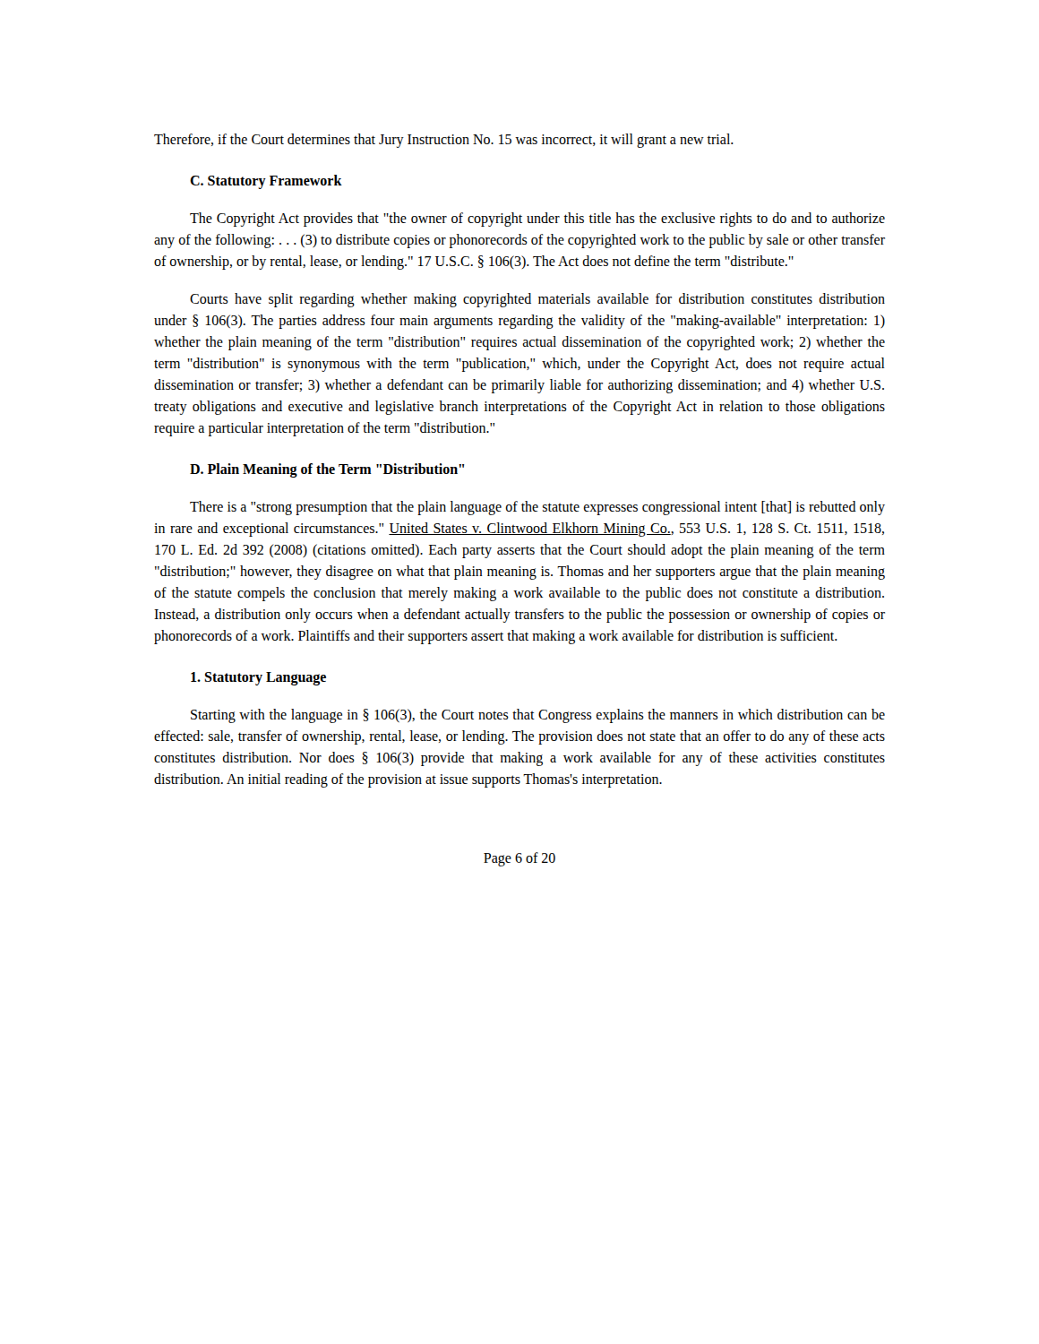Therefore, if the Court determines that Jury Instruction No. 15 was incorrect, it will grant a new trial.
C. Statutory Framework
The Copyright Act provides that "the owner of copyright under this title has the exclusive rights to do and to authorize any of the following: . . . (3) to distribute copies or phonorecords of the copyrighted work to the public by sale or other transfer of ownership, or by rental, lease, or lending." 17 U.S.C. § 106(3). The Act does not define the term "distribute."
Courts have split regarding whether making copyrighted materials available for distribution constitutes distribution under § 106(3). The parties address four main arguments regarding the validity of the "making-available" interpretation: 1) whether the plain meaning of the term "distribution" requires actual dissemination of the copyrighted work; 2) whether the term "distribution" is synonymous with the term "publication," which, under the Copyright Act, does not require actual dissemination or transfer; 3) whether a defendant can be primarily liable for authorizing dissemination; and 4) whether U.S. treaty obligations and executive and legislative branch interpretations of the Copyright Act in relation to those obligations require a particular interpretation of the term "distribution."
D. Plain Meaning of the Term "Distribution"
There is a "strong presumption that the plain language of the statute expresses congressional intent [that] is rebutted only in rare and exceptional circumstances." United States v. Clintwood Elkhorn Mining Co., 553 U.S. 1, 128 S. Ct. 1511, 1518, 170 L. Ed. 2d 392 (2008) (citations omitted). Each party asserts that the Court should adopt the plain meaning of the term "distribution;" however, they disagree on what that plain meaning is. Thomas and her supporters argue that the plain meaning of the statute compels the conclusion that merely making a work available to the public does not constitute a distribution. Instead, a distribution only occurs when a defendant actually transfers to the public the possession or ownership of copies or phonorecords of a work. Plaintiffs and their supporters assert that making a work available for distribution is sufficient.
1. Statutory Language
Starting with the language in § 106(3), the Court notes that Congress explains the manners in which distribution can be effected: sale, transfer of ownership, rental, lease, or lending. The provision does not state that an offer to do any of these acts constitutes distribution. Nor does § 106(3) provide that making a work available for any of these activities constitutes distribution. An initial reading of the provision at issue supports Thomas's interpretation.
Page 6 of 20